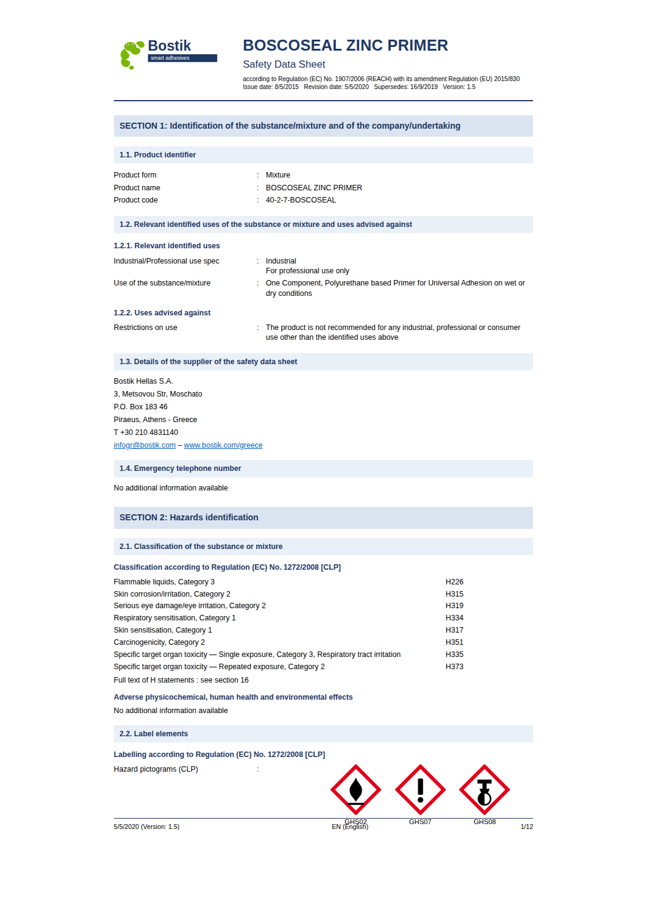Bostik smart adhesives
BOSCOSEAL ZINC PRIMER
Safety Data Sheet
according to Regulation (EC) No. 1907/2006 (REACH) with its amendment Regulation (EU) 2015/830
Issue date: 8/5/2015 Revision date: 5/5/2020 Supersedes: 16/9/2019 Version: 1.5
SECTION 1: Identification of the substance/mixture and of the company/undertaking
1.1. Product identifier
| Product form | : | Mixture |
| Product name | : | BOSCOSEAL ZINC PRIMER |
| Product code | : | 40-2-7-BOSCOSEAL |
1.2. Relevant identified uses of the substance or mixture and uses advised against
1.2.1. Relevant identified uses
| Industrial/Professional use spec | : | Industrial For professional use only |
| Use of the substance/mixture | : | One Component, Polyurethane based Primer for Universal Adhesion on wet or dry conditions |
1.2.2. Uses advised against
| Restrictions on use | : | The product is not recommended for any industrial, professional or consumer use other than the identified uses above |
1.3. Details of the supplier of the safety data sheet
Bostik Hellas S.A.
3, Metsovou Str, Moschato
P.O. Box 183 46
Piraeus, Athens - Greece
T +30 210 4831140
infogr@bostik.com – www.bostik.com/greece
1.4. Emergency telephone number
No additional information available
SECTION 2: Hazards identification
2.1. Classification of the substance or mixture
Classification according to Regulation (EC) No. 1272/2008 [CLP]
| Flammable liquids, Category 3 | H226 |
| Skin corrosion/irritation, Category 2 | H315 |
| Serious eye damage/eye irritation, Category 2 | H319 |
| Respiratory sensitisation, Category 1 | H334 |
| Skin sensitisation, Category 1 | H317 |
| Carcinogenicity, Category 2 | H351 |
| Specific target organ toxicity — Single exposure, Category 3, Respiratory tract irritation | H335 |
| Specific target organ toxicity — Repeated exposure, Category 2 | H373 |
Full text of H statements : see section 16
Adverse physicochemical, human health and environmental effects
No additional information available
2.2. Label elements
Labelling according to Regulation (EC) No. 1272/2008 [CLP]
Hazard pictograms (CLP)
:
GHS02
GHS07
GHS08
5/5/2020 (Version: 1.5)
EN (English)
1/12